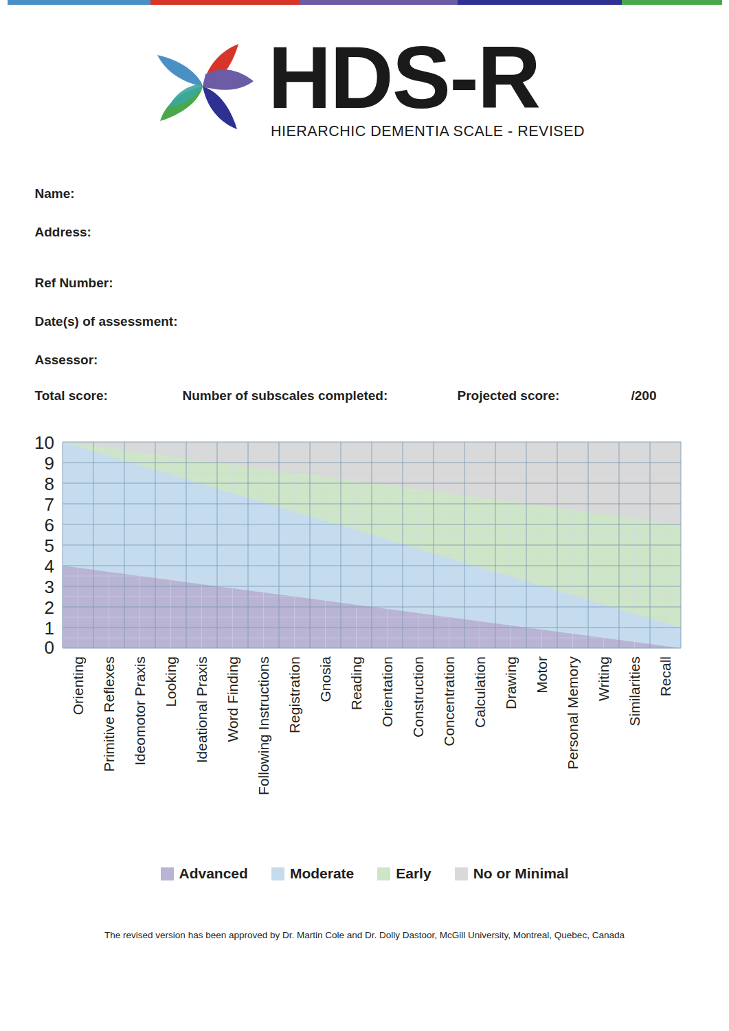HDS-R HIERARCHIC DEMENTIA SCALE - REVISED
Name:
Address:
Ref Number:
Date(s) of assessment:
Assessor:
Total score:
Number of subscales completed:
Projected score:
/200
10 9 8 7 6 5 4 3 2 1 0 Orienting Primitive Reflexes Ideomotor Praxis Looking Ideational Praxis Word Finding Following Instructions Registration Gnosia Reading Orientation Construction Concentration Calculation Drawing Motor Personal Memory Writing Similarities Recall
Advanced
Moderate
Early
No or Minimal
The revised version has been approved by Dr. Martin Cole and Dr. Dolly Dastoor, McGill University, Montreal, Quebec, Canada